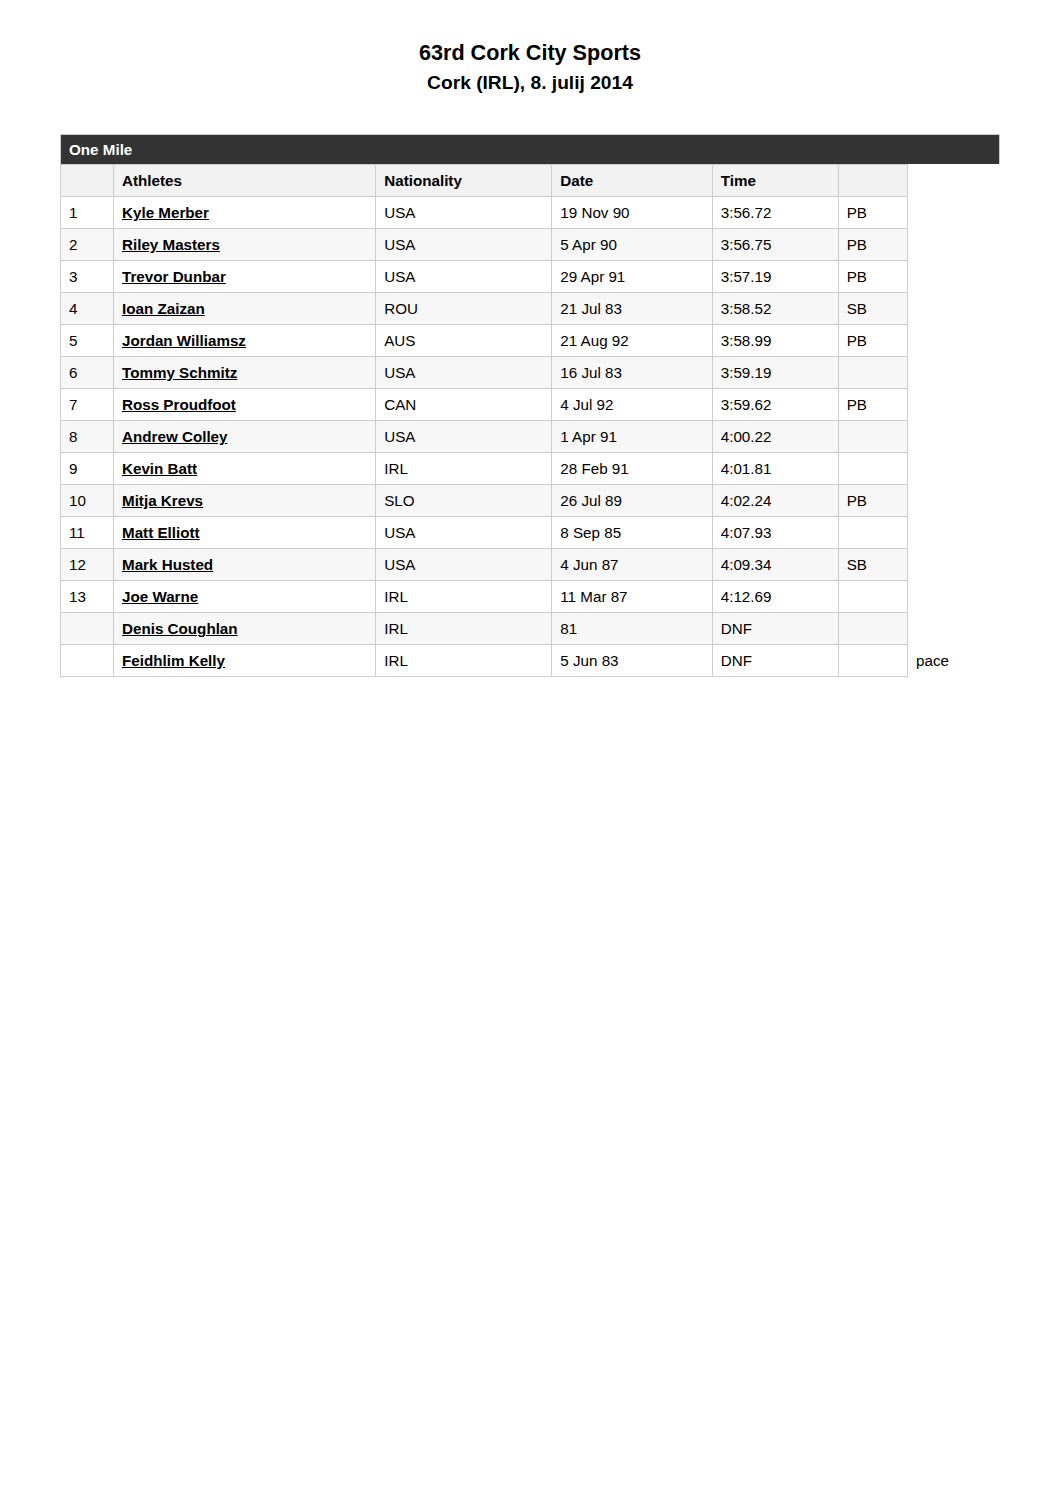63rd Cork City Sports
Cork (IRL), 8. julij 2014
One Mile
| | Athletes | Nationality | Date | Time | | |
| --- | --- | --- | --- | --- | --- | --- |
| 1 | Kyle Merber | USA | 19 Nov 90 | 3:56.72 | PB | |
| 2 | Riley Masters | USA | 5 Apr 90 | 3:56.75 | PB | |
| 3 | Trevor Dunbar | USA | 29 Apr 91 | 3:57.19 | PB | |
| 4 | Ioan Zaizan | ROU | 21 Jul 83 | 3:58.52 | SB | |
| 5 | Jordan Williamsz | AUS | 21 Aug 92 | 3:58.99 | PB | |
| 6 | Tommy Schmitz | USA | 16 Jul 83 | 3:59.19 | | |
| 7 | Ross Proudfoot | CAN | 4 Jul 92 | 3:59.62 | PB | |
| 8 | Andrew Colley | USA | 1 Apr 91 | 4:00.22 | | |
| 9 | Kevin Batt | IRL | 28 Feb 91 | 4:01.81 | | |
| 10 | Mitja Krevs | SLO | 26 Jul 89 | 4:02.24 | PB | |
| 11 | Matt Elliott | USA | 8 Sep 85 | 4:07.93 | | |
| 12 | Mark Husted | USA | 4 Jun 87 | 4:09.34 | SB | |
| 13 | Joe Warne | IRL | 11 Mar 87 | 4:12.69 | | |
| | Denis Coughlan | IRL | 81 | DNF | | |
| | Feidhlim Kelly | IRL | 5 Jun 83 | DNF | | pace |